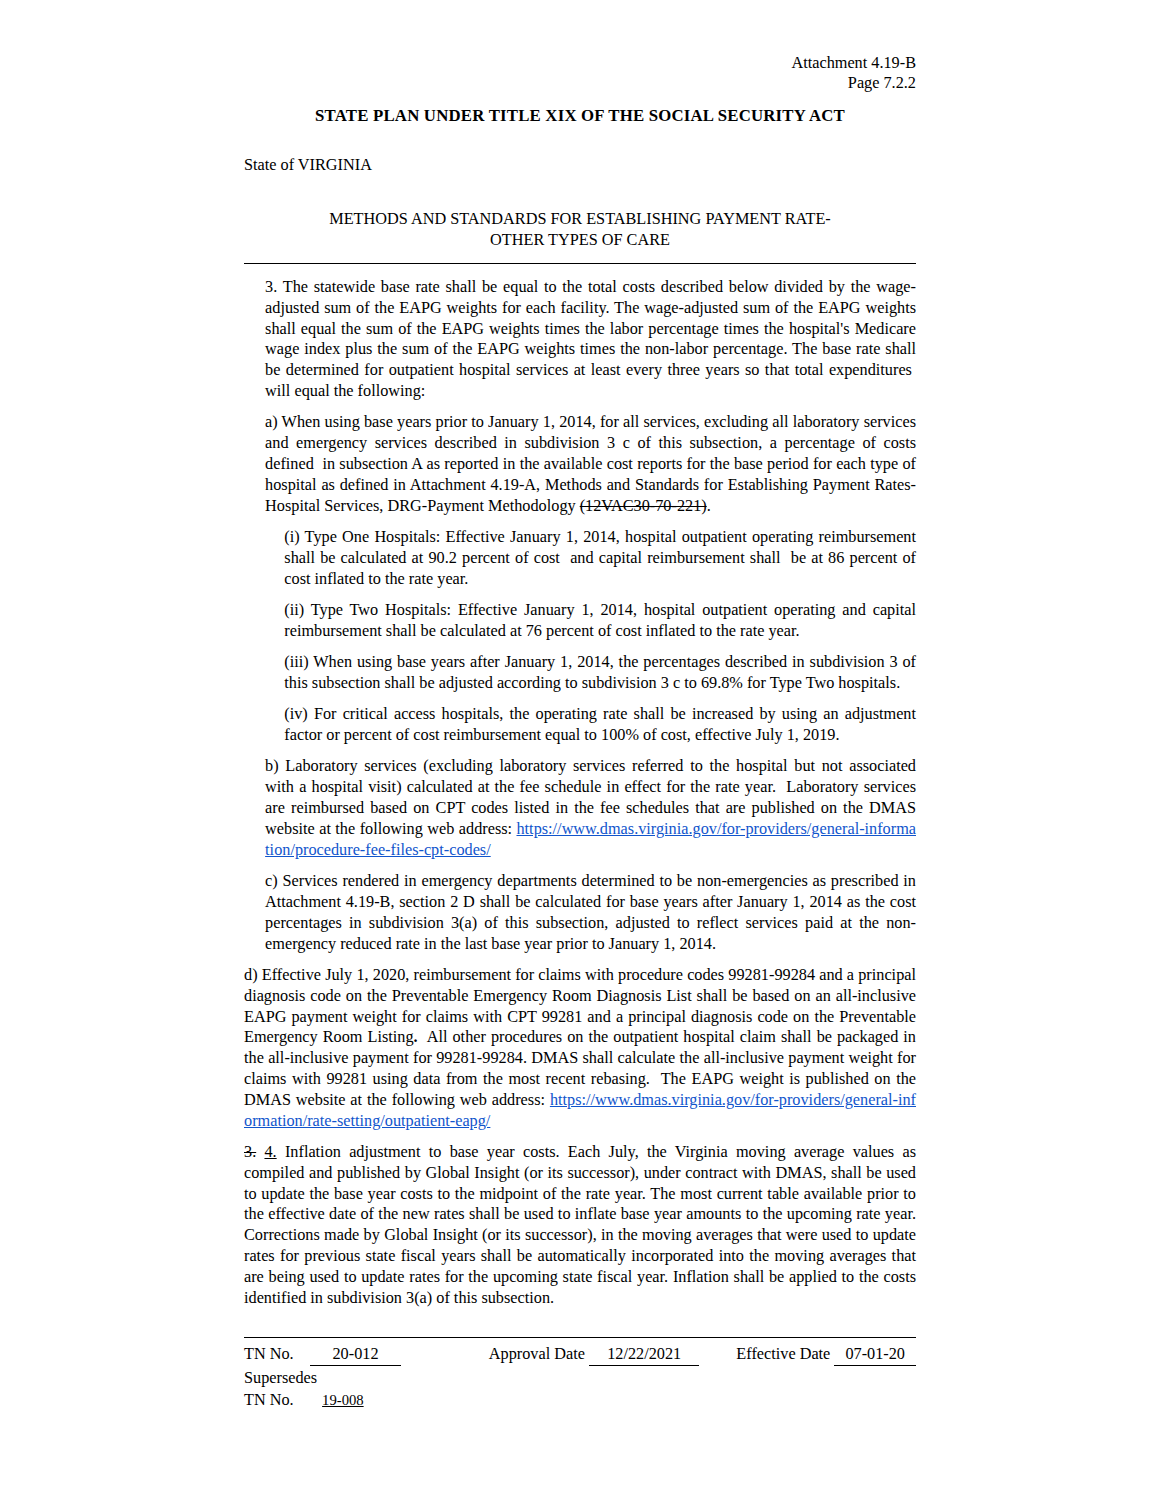Attachment 4.19-B
Page 7.2.2
STATE PLAN UNDER TITLE XIX OF THE SOCIAL SECURITY ACT
State of VIRGINIA
METHODS AND STANDARDS FOR ESTABLISHING PAYMENT RATE-
OTHER TYPES OF CARE
3. The statewide base rate shall be equal to the total costs described below divided by the wage- adjusted sum of the EAPG weights for each facility. The wage-adjusted sum of the EAPG weights shall equal the sum of the EAPG weights times the labor percentage times the hospital's Medicare wage index plus the sum of the EAPG weights times the non-labor percentage. The base rate shall be determined for outpatient hospital services at least every three years so that total expenditures will equal the following:
a) When using base years prior to January 1, 2014, for all services, excluding all laboratory services and emergency services described in subdivision 3 c of this subsection, a percentage of costs defined in subsection A as reported in the available cost reports for the base period for each type of hospital as defined in Attachment 4.19-A, Methods and Standards for Establishing Payment Rates-Hospital Services, DRG-Payment Methodology (12VAC30-70-221).
(i) Type One Hospitals: Effective January 1, 2014, hospital outpatient operating reimbursement shall be calculated at 90.2 percent of cost and capital reimbursement shall be at 86 percent of cost inflated to the rate year.
(ii) Type Two Hospitals: Effective January 1, 2014, hospital outpatient operating and capital reimbursement shall be calculated at 76 percent of cost inflated to the rate year.
(iii) When using base years after January 1, 2014, the percentages described in subdivision 3 of this subsection shall be adjusted according to subdivision 3 c to 69.8% for Type Two hospitals.
(iv) For critical access hospitals, the operating rate shall be increased by using an adjustment factor or percent of cost reimbursement equal to 100% of cost, effective July 1, 2019.
b) Laboratory services (excluding laboratory services referred to the hospital but not associated with a hospital visit) calculated at the fee schedule in effect for the rate year. Laboratory services are reimbursed based on CPT codes listed in the fee schedules that are published on the DMAS website at the following web address: https://www.dmas.virginia.gov/for-providers/general-information/procedure-fee-files-cpt-codes/
c) Services rendered in emergency departments determined to be non-emergencies as prescribed in Attachment 4.19-B, section 2 D shall be calculated for base years after January 1, 2014 as the cost percentages in subdivision 3(a) of this subsection, adjusted to reflect services paid at the non-emergency reduced rate in the last base year prior to January 1, 2014.
d) Effective July 1, 2020, reimbursement for claims with procedure codes 99281-99284 and a principal diagnosis code on the Preventable Emergency Room Diagnosis List shall be based on an all-inclusive EAPG payment weight for claims with CPT 99281 and a principal diagnosis code on the Preventable Emergency Room Listing. All other procedures on the outpatient hospital claim shall be packaged in the all-inclusive payment for 99281-99284. DMAS shall calculate the all-inclusive payment weight for claims with 99281 using data from the most recent rebasing. The EAPG weight is published on the DMAS website at the following web address: https://www.dmas.virginia.gov/for-providers/general-information/rate-setting/outpatient-eapg/
3. 4. Inflation adjustment to base year costs. Each July, the Virginia moving average values as compiled and published by Global Insight (or its successor), under contract with DMAS, shall be used to update the base year costs to the midpoint of the rate year. The most current table available prior to the effective date of the new rates shall be used to inflate base year amounts to the upcoming rate year. Corrections made by Global Insight (or its successor), in the moving averages that were used to update rates for previous state fiscal years shall be automatically incorporated into the moving averages that are being used to update rates for the upcoming state fiscal year. Inflation shall be applied to the costs identified in subdivision 3(a) of this subsection.
TN No. 20-012
Approval Date 12/22/2021
Effective Date 07-01-20
Supersedes
TN No. 19-008